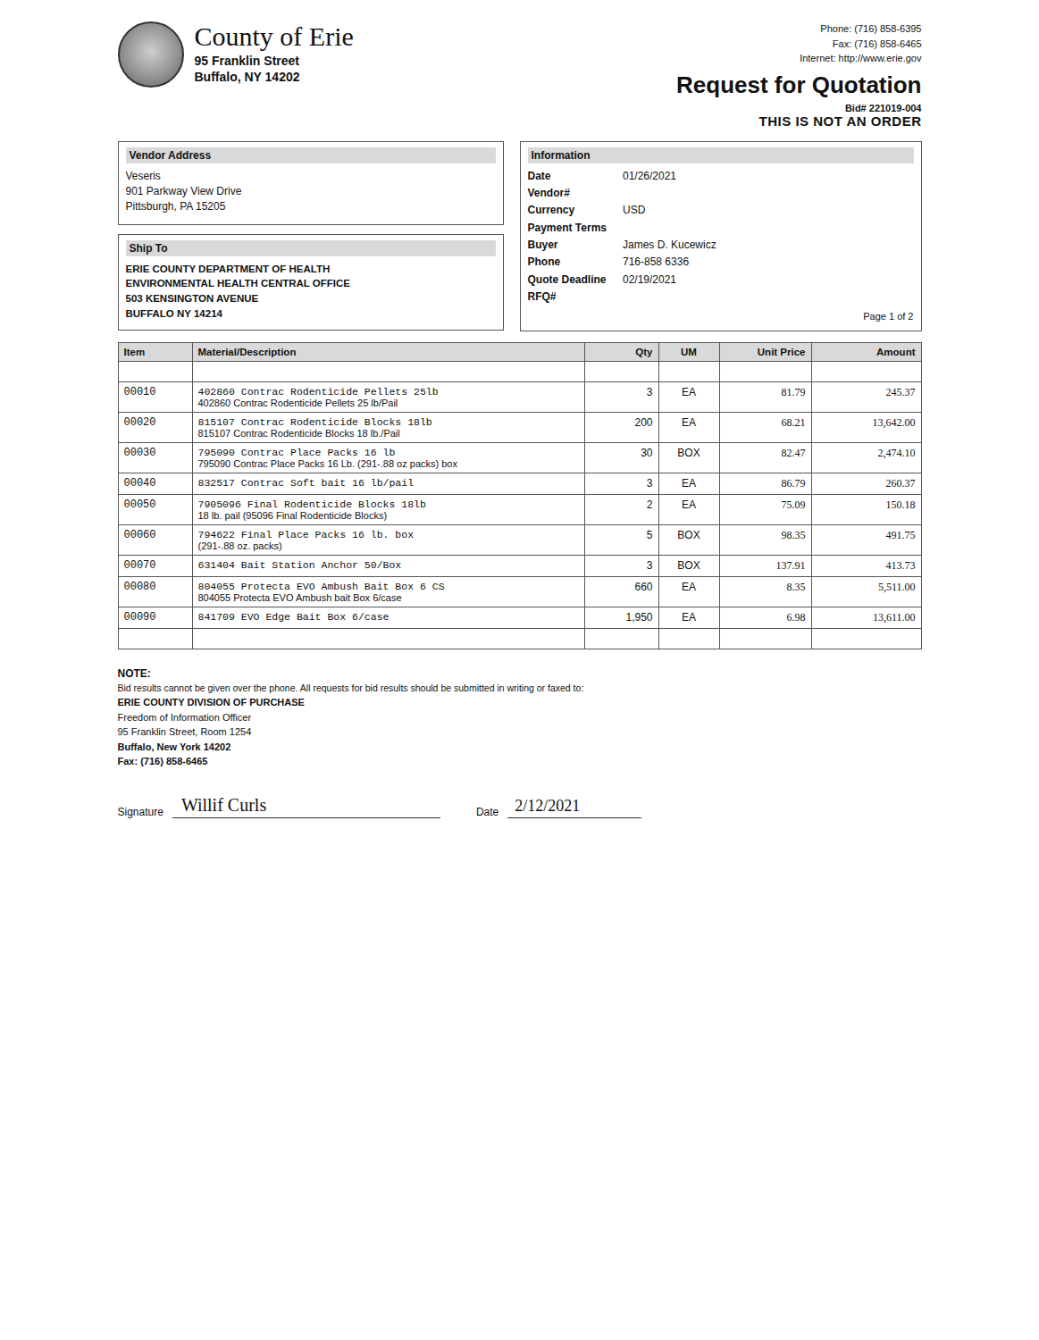County of Erie
95 Franklin Street
Buffalo, NY 14202
Phone: (716) 858-6395
Fax: (716) 858-6465
Internet: http://www.erie.gov
Request for Quotation
Bid# 221019-004
THIS IS NOT AN ORDER
Vendor Address
Veseris
901 Parkway View Drive
Pittsburgh, PA 15205
Ship To
ERIE COUNTY DEPARTMENT OF HEALTH
ENVIRONMENTAL HEALTH CENTRAL OFFICE
503 KENSINGTON AVENUE
BUFFALO NY 14214
Information
Date
01/26/2021
Vendor#
Currency
USD
Payment Terms
Buyer
James D. Kucewicz
Phone
716-858 6336
Quote Deadline
02/19/2021
RFQ#
Page 1 of 2
| Item | Material/Description | Qty | UM | Unit Price | Amount |
| --- | --- | --- | --- | --- | --- |
| 00010 | 402860 Contrac Rodenticide Pellets 25lb 402860 Contrac Rodenticide Pellets 25 lb/Pail | 3 | EA | 81.79 | 245.37 |
| 00020 | 815107 Contrac Rodenticide Blocks 18lb 815107 Contrac Rodenticide Blocks 18 lb./Pail | 200 | EA | 68.21 | 13,642.00 |
| 00030 | 795090 Contrac Place Packs 16 lb 795090 Contrac Place Packs 16 Lb. (291-.88 oz packs) box | 30 | BOX | 82.47 | 2,474.10 |
| 00040 | 832517 Contrac Soft bait 16 lb/pail | 3 | EA | 86.79 | 260.37 |
| 00050 | 7905096 Final Rodenticide Blocks 18lb 18 lb. pail (95096 Final Rodenticide Blocks) | 2 | EA | 75.09 | 150.18 |
| 00060 | 794622 Final Place Packs 16 lb. box (291-.88 oz. packs) | 5 | BOX | 98.35 | 491.75 |
| 00070 | 631404 Bait Station Anchor 50/Box | 3 | BOX | 137.91 | 413.73 |
| 00080 | 804055 Protecta EVO Ambush Bait Box 6 CS 804055 Protecta EVO Ambush bait Box 6/case | 660 | EA | 8.35 | 5,511.00 |
| 00090 | 841709 EVO Edge Bait Box 6/case | 1,950 | EA | 6.98 | 13,611.00 |
NOTE:
Bid results cannot be given over the phone. All requests for bid results should be submitted in writing or faxed to:
ERIE COUNTY DIVISION OF PURCHASE
Freedom of Information Officer
95 Franklin Street, Room 1254
Buffalo, New York 14202
Fax: (716) 858-6465
Signature Willif Curls Date 2/12/2021